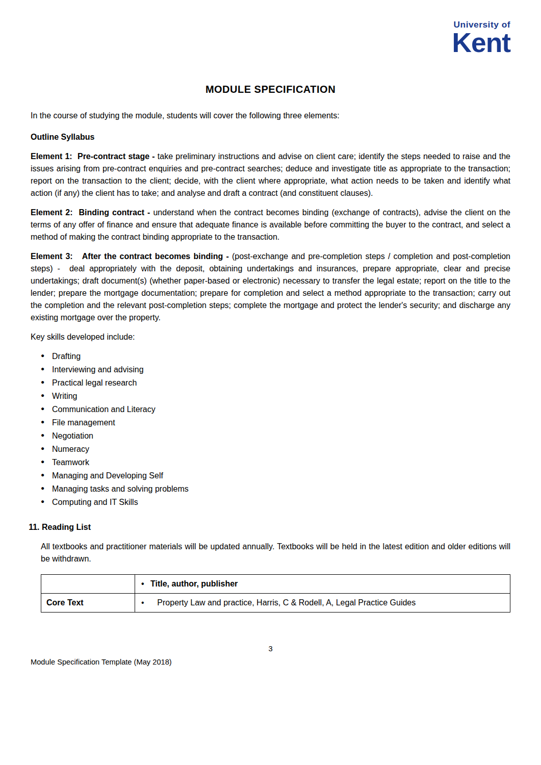University of
Kent
MODULE SPECIFICATION
In the course of studying the module, students will cover the following three elements:
Outline Syllabus
Element 1: Pre-contract stage - take preliminary instructions and advise on client care; identify the steps needed to raise and the issues arising from pre-contract enquiries and pre-contract searches; deduce and investigate title as appropriate to the transaction; report on the transaction to the client; decide, with the client where appropriate, what action needs to be taken and identify what action (if any) the client has to take; and analyse and draft a contract (and constituent clauses).
Element 2: Binding contract - understand when the contract becomes binding (exchange of contracts), advise the client on the terms of any offer of finance and ensure that adequate finance is available before committing the buyer to the contract, and select a method of making the contract binding appropriate to the transaction.
Element 3: After the contract becomes binding - (post-exchange and pre-completion steps / completion and post-completion steps) - deal appropriately with the deposit, obtaining undertakings and insurances, prepare appropriate, clear and precise undertakings; draft document(s) (whether paper-based or electronic) necessary to transfer the legal estate; report on the title to the lender; prepare the mortgage documentation; prepare for completion and select a method appropriate to the transaction; carry out the completion and the relevant post-completion steps; complete the mortgage and protect the lender's security; and discharge any existing mortgage over the property.
Key skills developed include:
Drafting
Interviewing and advising
Practical legal research
Writing
Communication and Literacy
File management
Negotiation
Numeracy
Teamwork
Managing and Developing Self
Managing tasks and solving problems
Computing and IT Skills
Reading List
All textbooks and practitioner materials will be updated annually. Textbooks will be held in the latest edition and older editions will be withdrawn.
| | Title, author, publisher |
| Core Text | Property Law and practice, Harris, C & Rodell, A, Legal Practice Guides |
3
Module Specification Template (May 2018)